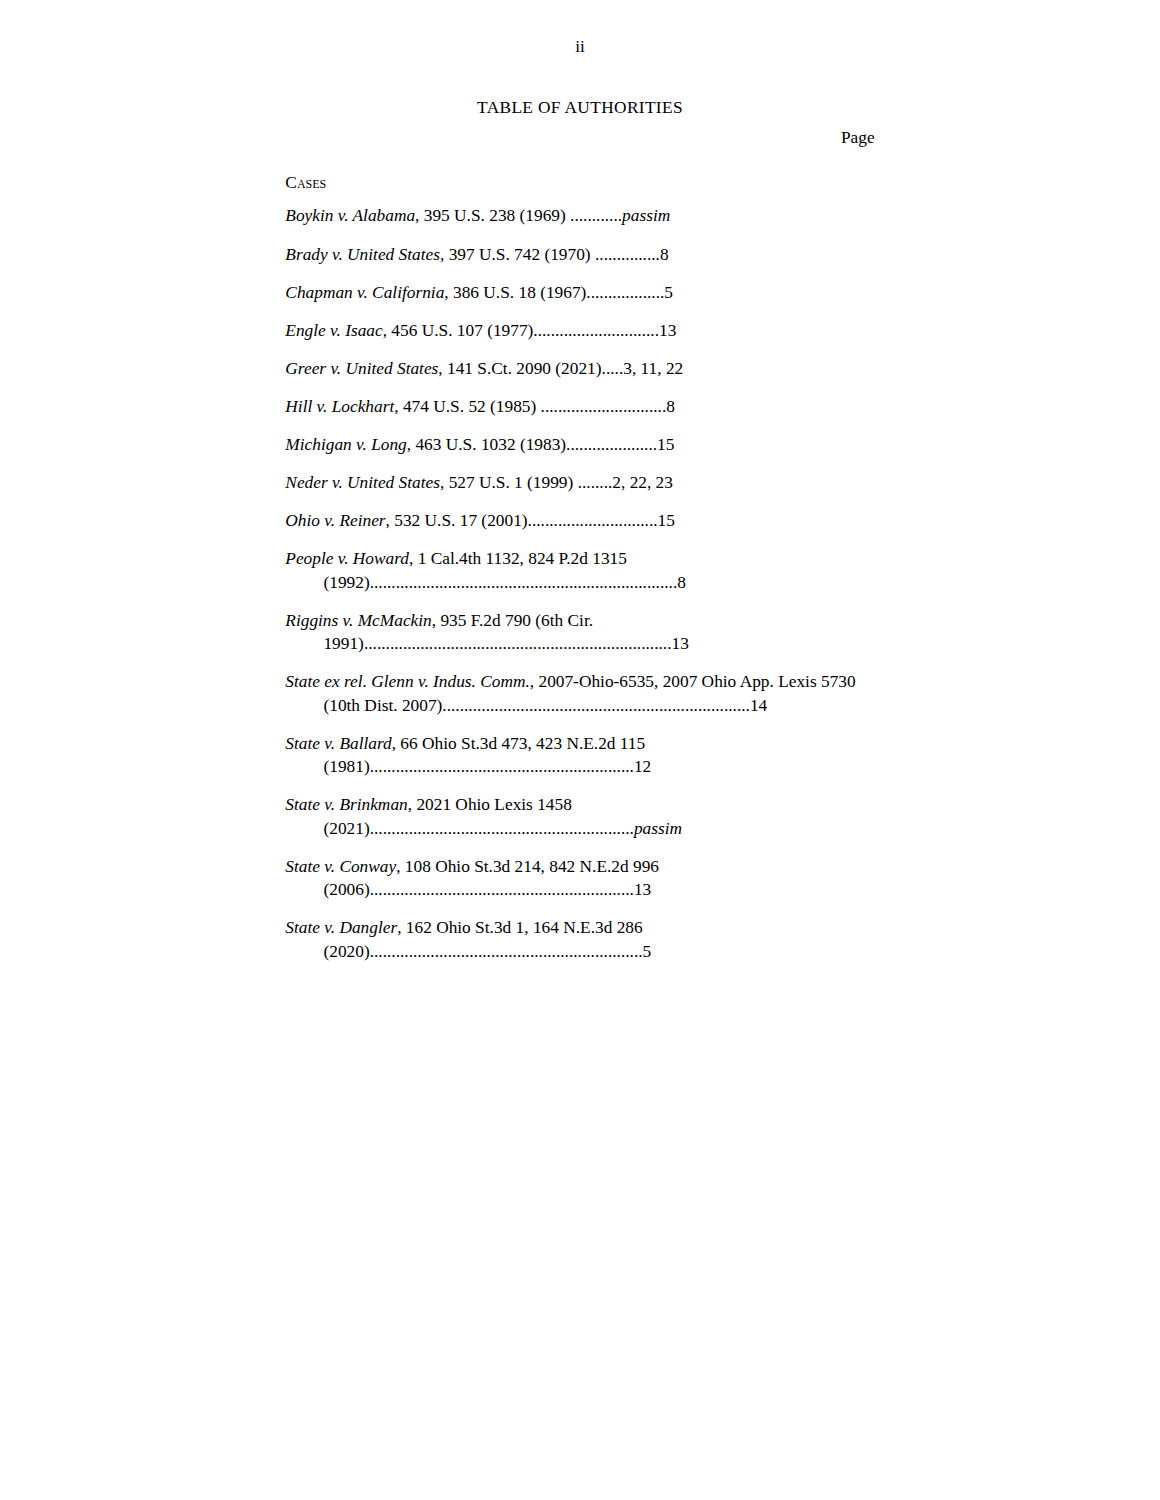ii
TABLE OF AUTHORITIES
Page
Cases
Boykin v. Alabama, 395 U.S. 238 (1969) ............ passim
Brady v. United States, 397 U.S. 742 (1970) ............... 8
Chapman v. California, 386 U.S. 18 (1967).................. 5
Engle v. Isaac, 456 U.S. 107 (1977)............................. 13
Greer v. United States, 141 S.Ct. 2090 (2021)..... 3, 11, 22
Hill v. Lockhart, 474 U.S. 52 (1985) ............................. 8
Michigan v. Long, 463 U.S. 1032 (1983)..................... 15
Neder v. United States, 527 U.S. 1 (1999) ........ 2, 22, 23
Ohio v. Reiner, 532 U.S. 17 (2001).............................. 15
People v. Howard, 1 Cal.4th 1132, 824 P.2d 1315 (1992)....................................................................... 8
Riggins v. McMackin, 935 F.2d 790 (6th Cir. 1991)....................................................................... 13
State ex rel. Glenn v. Indus. Comm., 2007-Ohio-6535, 2007 Ohio App. Lexis 5730 (10th Dist. 2007)....................................................................... 14
State v. Ballard, 66 Ohio St.3d 473, 423 N.E.2d 115 (1981)............................................................. 12
State v. Brinkman, 2021 Ohio Lexis 1458 (2021)............................................................. passim
State v. Conway, 108 Ohio St.3d 214, 842 N.E.2d 996 (2006)............................................................. 13
State v. Dangler, 162 Ohio St.3d 1, 164 N.E.3d 286 (2020)............................................................... 5